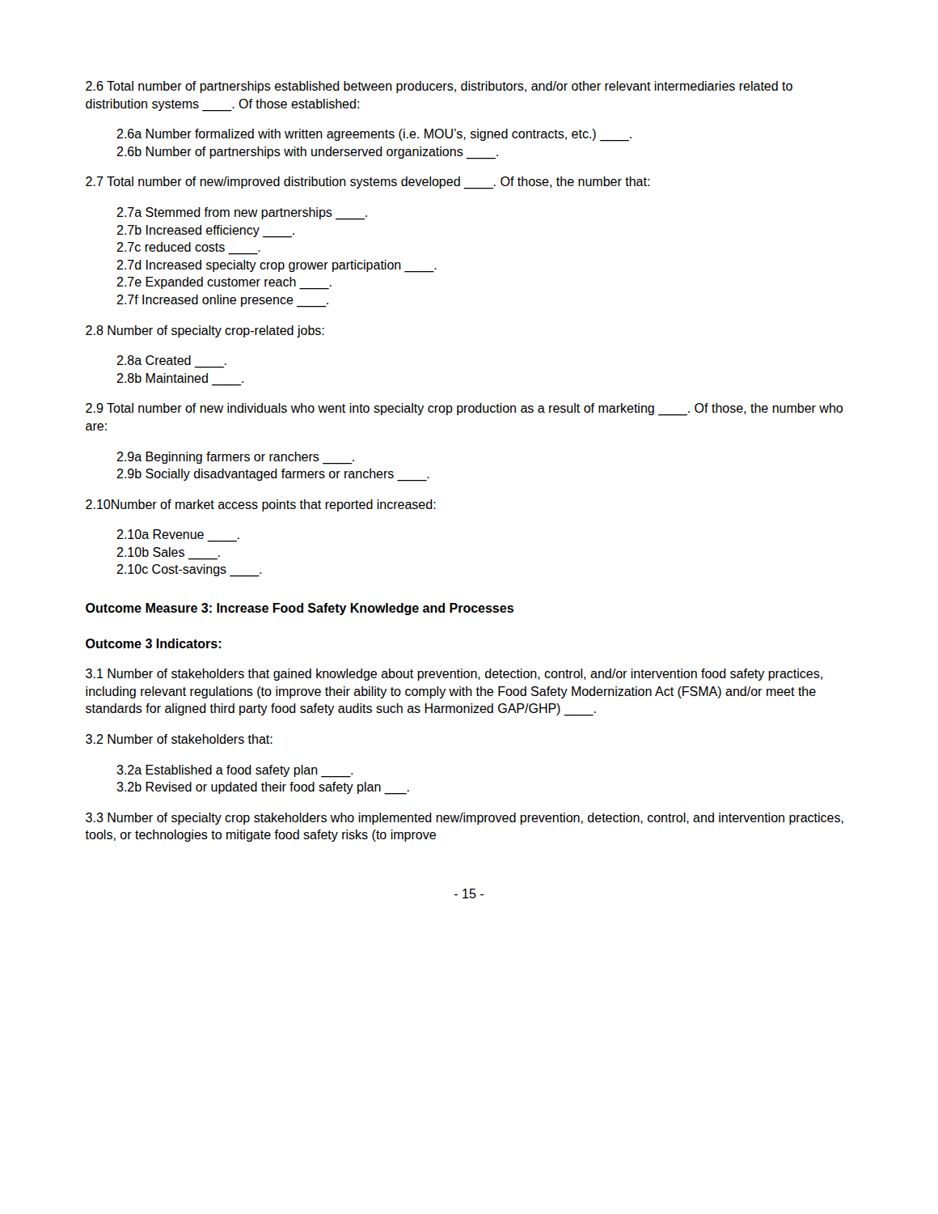2.6 Total number of partnerships established between producers, distributors, and/or other relevant intermediaries related to distribution systems ____. Of those established:
2.6a Number formalized with written agreements (i.e. MOU’s, signed contracts, etc.) ____.
2.6b Number of partnerships with underserved organizations ____.
2.7 Total number of new/improved distribution systems developed ____. Of those, the number that:
2.7a Stemmed from new partnerships ____.
2.7b Increased efficiency ____.
2.7c reduced costs ____.
2.7d Increased specialty crop grower participation ____.
2.7e Expanded customer reach ____.
2.7f Increased online presence ____.
2.8 Number of specialty crop-related jobs:
2.8a Created ____.
2.8b Maintained ____.
2.9 Total number of new individuals who went into specialty crop production as a result of marketing ____. Of those, the number who are:
2.9a Beginning farmers or ranchers ____.
2.9b Socially disadvantaged farmers or ranchers ____.
2.10Number of market access points that reported increased:
2.10a Revenue ____.
2.10b Sales ____.
2.10c Cost-savings ____.
Outcome Measure 3: Increase Food Safety Knowledge and Processes
Outcome 3 Indicators:
3.1 Number of stakeholders that gained knowledge about prevention, detection, control, and/or intervention food safety practices, including relevant regulations (to improve their ability to comply with the Food Safety Modernization Act (FSMA) and/or meet the standards for aligned third party food safety audits such as Harmonized GAP/GHP) ____.
3.2 Number of stakeholders that:
3.2a Established a food safety plan ____.
3.2b Revised or updated their food safety plan ___.
3.3 Number of specialty crop stakeholders who implemented new/improved prevention, detection, control, and intervention practices, tools, or technologies to mitigate food safety risks (to improve
- 15 -